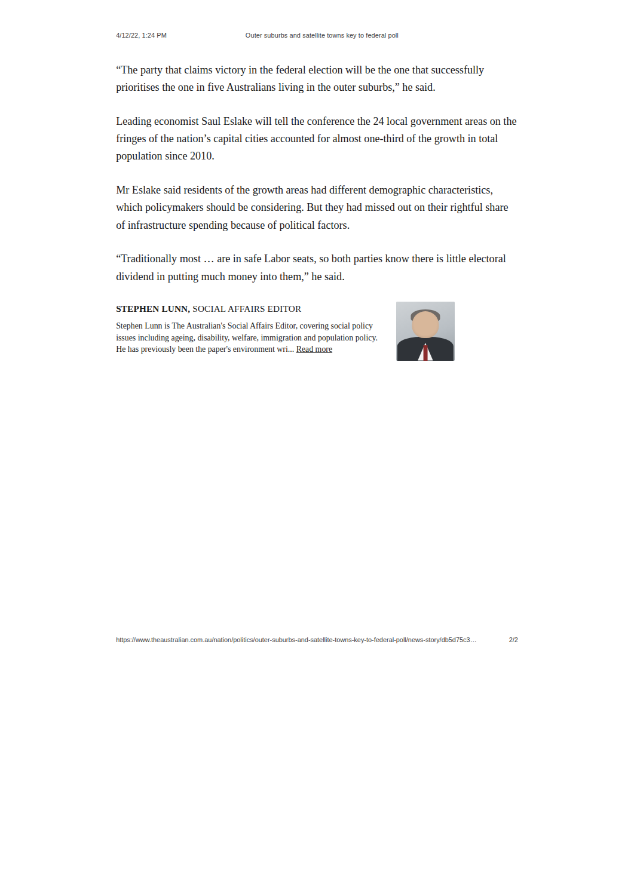4/12/22, 1:24 PM Outer suburbs and satellite towns key to federal poll
“The party that claims victory in the federal election will be the one that successfully prioritises the one in five Australians living in the outer suburbs,” he said.
Leading economist Saul Eslake will tell the conference the 24 local government areas on the fringes of the nation’s capital cities accounted for almost one-third of the growth in total population since 2010.
Mr Eslake said residents of the growth areas had different demographic characteristics, which policymakers should be considering. But they had missed out on their rightful share of infrastructure spending because of political factors.
“Traditionally most … are in safe Labor seats, so both parties know there is little electoral dividend in putting much money into them,” he said.
STEPHEN LUNN, SOCIAL AFFAIRS EDITOR
Stephen Lunn is The Australian's Social Affairs Editor, covering social policy issues including ageing, disability, welfare, immigration and population policy. He has previously been the paper's environment wri... Read more
https://www.theaustralian.com.au/nation/politics/outer-suburbs-and-satellite-towns-key-to-federal-poll/news-story/db5d75c3d65e5536b0ffca0f8b1f… 2/2